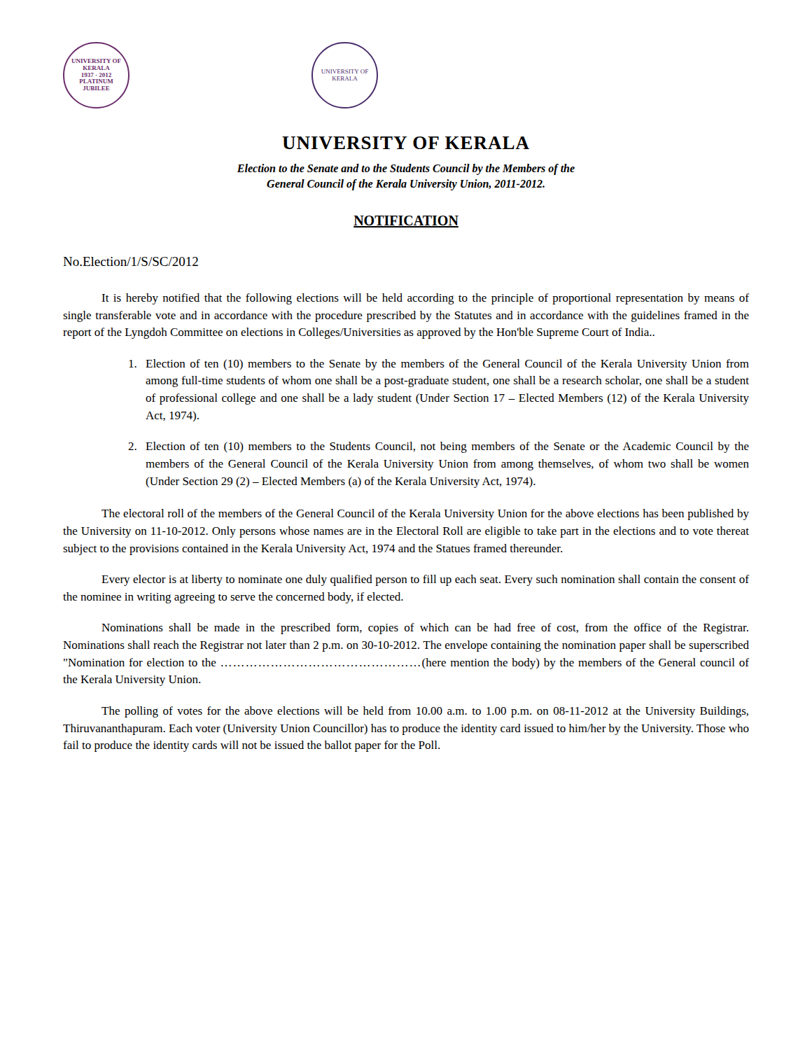UNIVERSITY OF KERALA
1937 · 2012
PLATINUM JUBILEE
UNIVERSITY OF KERALA
UNIVERSITY OF KERALA
Election to the Senate and to the Students Council by the Members of the
General Council of the Kerala University Union, 2011-2012.
NOTIFICATION
No.Election/1/S/SC/2012
It is hereby notified that the following elections will be held according to the principle of proportional representation by means of single transferable vote and in accordance with the procedure prescribed by the Statutes and in accordance with the guidelines framed in the report of the Lyngdoh Committee on elections in Colleges/Universities as approved by the Hon'ble Supreme Court of India..
Election of ten (10) members to the Senate by the members of the General Council of the Kerala University Union from among full-time students of whom one shall be a post-graduate student, one shall be a research scholar, one shall be a student of professional college and one shall be a lady student (Under Section 17 – Elected Members (12) of the Kerala University Act, 1974).
Election of ten (10) members to the Students Council, not being members of the Senate or the Academic Council by the members of the General Council of the Kerala University Union from among themselves, of whom two shall be women (Under Section 29 (2) – Elected Members (a) of the Kerala University Act, 1974).
The electoral roll of the members of the General Council of the Kerala University Union for the above elections has been published by the University on 11-10-2012. Only persons whose names are in the Electoral Roll are eligible to take part in the elections and to vote thereat subject to the provisions contained in the Kerala University Act, 1974 and the Statues framed thereunder.
Every elector is at liberty to nominate one duly qualified person to fill up each seat. Every such nomination shall contain the consent of the nominee in writing agreeing to serve the concerned body, if elected.
Nominations shall be made in the prescribed form, copies of which can be had free of cost, from the office of the Registrar. Nominations shall reach the Registrar not later than 2 p.m. on 30-10-2012. The envelope containing the nomination paper shall be superscribed "Nomination for election to the …………………………………………(here mention the body) by the members of the General council of the Kerala University Union.
The polling of votes for the above elections will be held from 10.00 a.m. to 1.00 p.m. on 08-11-2012 at the University Buildings, Thiruvananthapuram. Each voter (University Union Councillor) has to produce the identity card issued to him/her by the University. Those who fail to produce the identity cards will not be issued the ballot paper for the Poll.